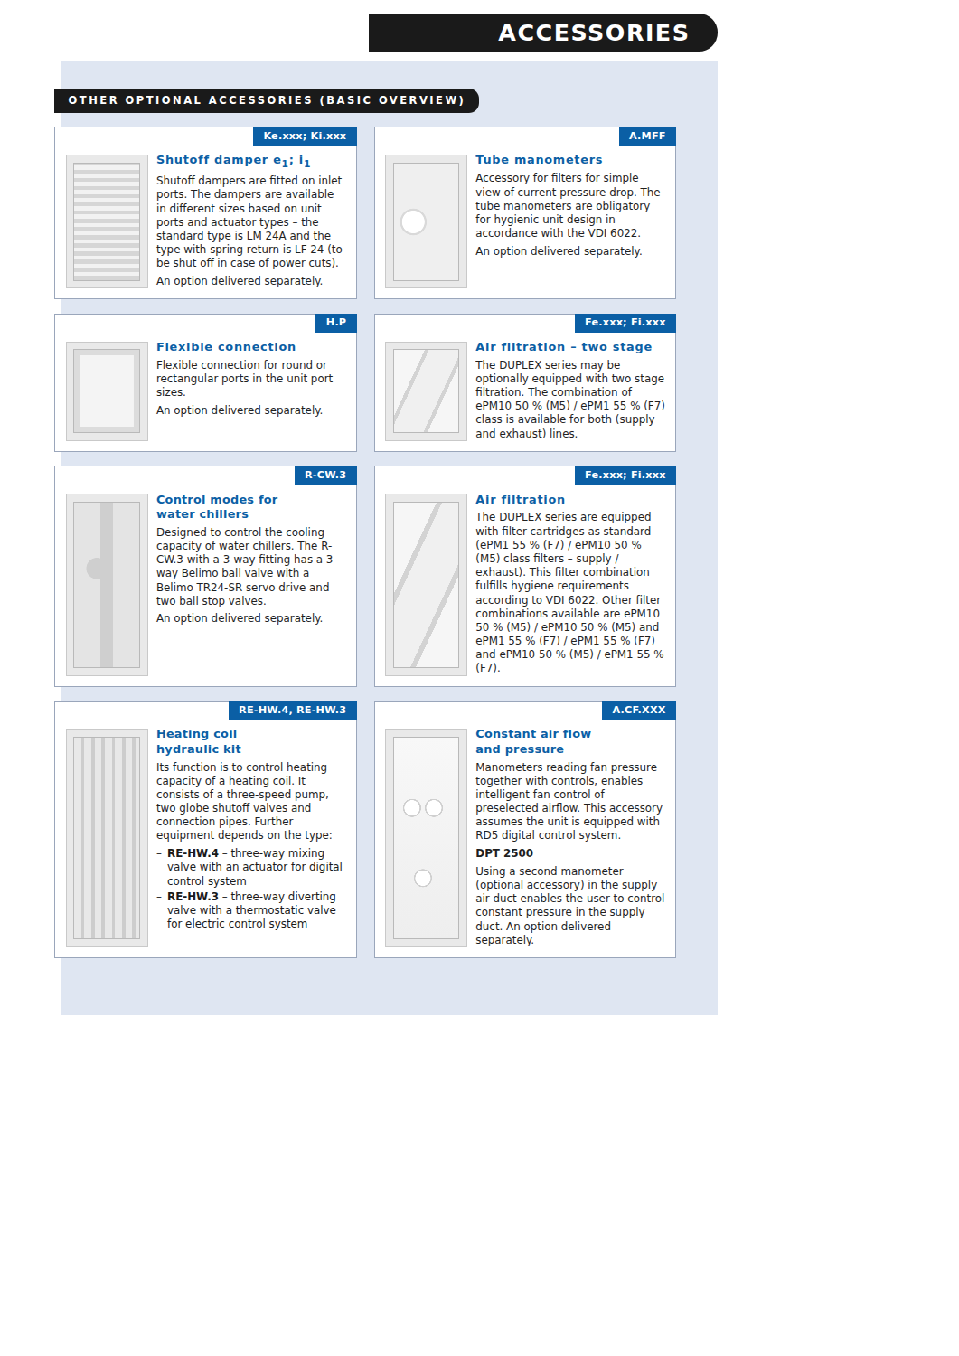ACCESSORIES
OTHER OPTIONAL ACCESSORIES (BASIC OVERVIEW)
Ke.xxx; Ki.xxx
Shutoff damper e1; i1
Shutoff dampers are fitted on inlet ports. The dampers are available in different sizes based on unit ports and actuator types – the standard type is LM 24A and the type with spring return is LF 24 (to be shut off in case of power cuts).
An option delivered separately.
A.MFF
Tube manometers
Accessory for filters for simple view of current pressure drop. The tube manometers are obligatory for hygienic unit design in accordance with the VDI 6022.
An option delivered separately.
H.P
Flexible connection
Flexible connection for round or rectangular ports in the unit port sizes.
An option delivered separately.
Fe.xxx; Fi.xxx
Air filtration – two stage
The DUPLEX series may be optionally equipped with two stage filtration. The combination of ePM10 50 % (M5) / ePM1 55 % (F7) class is available for both (supply and exhaust) lines.
R-CW.3
Control modes for
water chillers
Designed to control the cooling capacity of water chillers. The R-CW.3 with a 3-way fitting has a 3-way Belimo ball valve with a Belimo TR24-SR servo drive and two ball stop valves.
An option delivered separately.
Fe.xxx; Fi.xxx
Air filtration
The DUPLEX series are equipped with filter cartridges as standard (ePM1 55 % (F7) / ePM10 50 % (M5) class filters – supply / exhaust). This filter combination fulfills hygiene requirements according to VDI 6022. Other filter combinations available are ePM10 50 % (M5) / ePM10 50 % (M5) and ePM1 55 % (F7) / ePM1 55 % (F7) and ePM10 50 % (M5) / ePM1 55 % (F7).
RE-HW.4, RE-HW.3
Heating coil
hydraulic kit
Its function is to control heating capacity of a heating coil. It consists of a three-speed pump, two globe shutoff valves and connection pipes. Further equipment depends on the type:
RE-HW.4 – three-way mixing valve with an actuator for digital control system
RE-HW.3 – three-way diverting valve with a thermostatic valve for electric control system
A.CF.XXX
Constant air flow
and pressure
Manometers reading fan pressure together with controls, enables intelligent fan control of preselected airflow. This accessory assumes the unit is equipped with RD5 digital control system.
DPT 2500
Using a second manometer (optional accessory) in the supply air duct enables the user to control constant pressure in the supply duct. An option delivered separately.